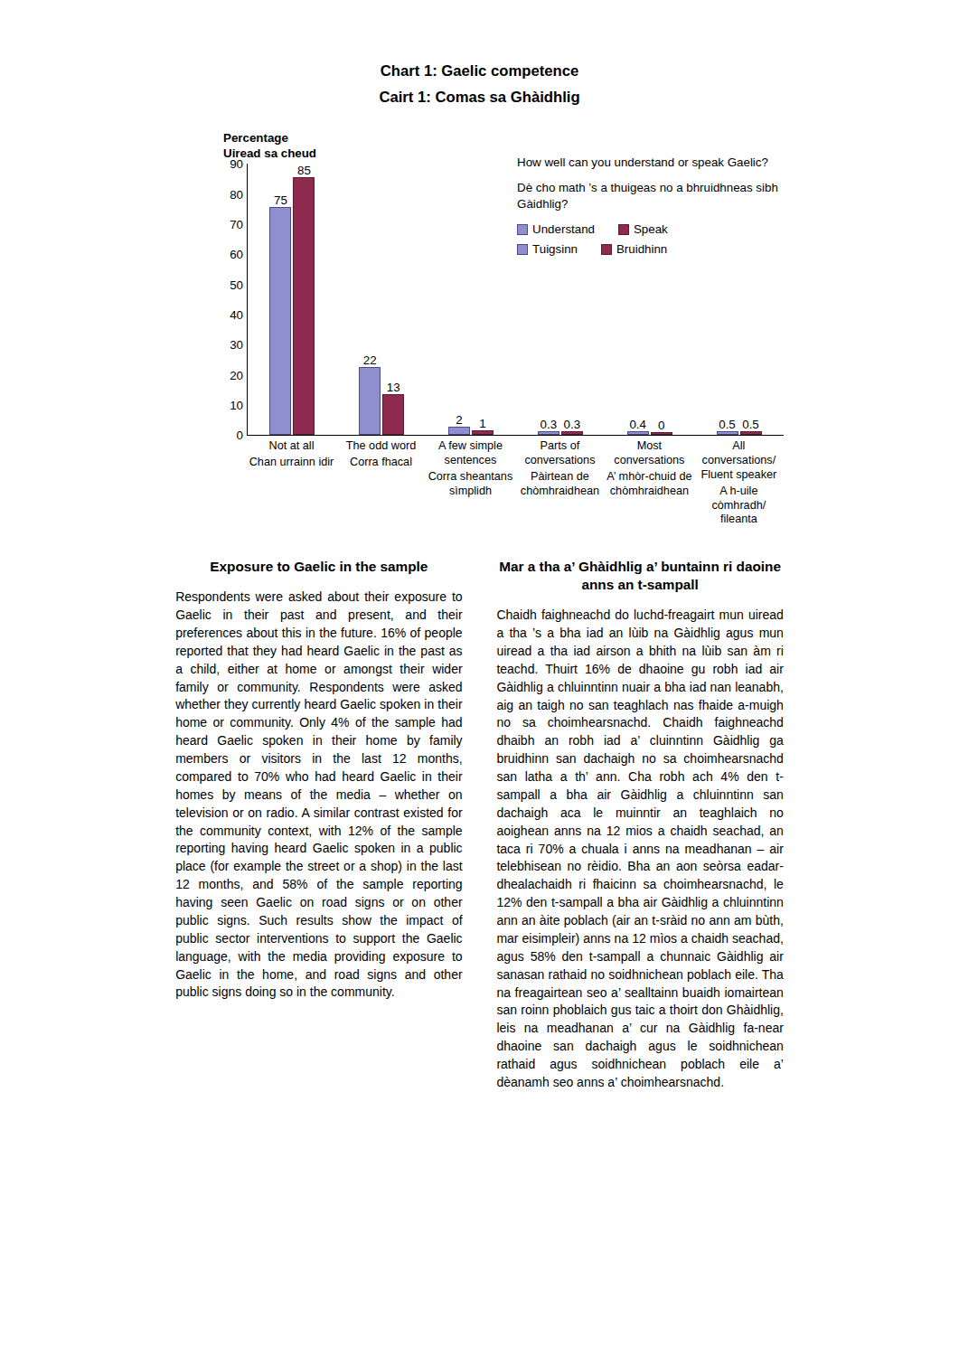Chart 1: Gaelic competence
Cairt 1: Comas sa Ghàidhlig
Percentage
Uiread sa cheud
How well can you understand or speak Gaelic?
Dè cho math ’s a thuigeas no a bhruidhneas sibh Gàidhlig?
Understand Speak
Tuigsinn Bruidhinn
90 80 70 60 50 40 30 20 10 0
75
85
22
13
2
1
0.3
0.3
0.4
0
0.5
0.5
Not at allChan urrainn idir
The odd wordCorra fhacal
A few simple sentencesCorra sheantans sìmplidh
Parts of conversationsPàirtean de chòmhraidhean
Most conversationsA’ mhòr-chuid de chòmhraidhean
All conversations/ Fluent speakerA h-uile còmhradh/ fileanta
Exposure to Gaelic in the sample
Respondents were asked about their exposure to Gaelic in their past and present, and their preferences about this in the future. 16% of people reported that they had heard Gaelic in the past as a child, either at home or amongst their wider family or community. Respondents were asked whether they currently heard Gaelic spoken in their home or community. Only 4% of the sample had heard Gaelic spoken in their home by family members or visitors in the last 12 months, compared to 70% who had heard Gaelic in their homes by means of the media – whether on television or on radio. A similar contrast existed for the community context, with 12% of the sample reporting having heard Gaelic spoken in a public place (for example the street or a shop) in the last 12 months, and 58% of the sample reporting having seen Gaelic on road signs or on other public signs. Such results show the impact of public sector interventions to support the Gaelic language, with the media providing exposure to Gaelic in the home, and road signs and other public signs doing so in the community.
Mar a tha a’ Ghàidhlig a’ buntainn ri daoine anns an t-sampall
Chaidh faighneachd do luchd-freagairt mun uiread a tha ’s a bha iad an lùib na Gàidhlig agus mun uiread a tha iad airson a bhith na lùib san àm ri teachd. Thuirt 16% de dhaoine gu robh iad air Gàidhlig a chluinntinn nuair a bha iad nan leanabh, aig an taigh no san teaghlach nas fhaide a-muigh no sa choimhearsnachd. Chaidh faighneachd dhaibh an robh iad a’ cluinntinn Gàidhlig ga bruidhinn san dachaigh no sa choimhearsnachd san latha a th’ ann. Cha robh ach 4% den t-sampall a bha air Gàidhlig a chluinntinn san dachaigh aca le muinntir an teaghlaich no aoighean anns na 12 mios a chaidh seachad, an taca ri 70% a chuala i anns na meadhanan – air telebhisean no rèidio. Bha an aon seòrsa eadar-dhealachaidh ri fhaicinn sa choimhearsnachd, le 12% den t-sampall a bha air Gàidhlig a chluinntinn ann an àite poblach (air an t-sràid no ann am bùth, mar eisimpleir) anns na 12 mìos a chaidh seachad, agus 58% den t-sampall a chunnaic Gàidhlig air sanasan rathaid no soidhnichean poblach eile. Tha na freagairtean seo a’ sealltainn buaidh iomairtean san roinn phoblaich gus taic a thoirt don Ghàidhlig, leis na meadhanan a’ cur na Gàidhlig fa-near dhaoine san dachaigh agus le soidhnichean rathaid agus soidhnichean poblach eile a’ dèanamh seo anns a’ choimhearsnachd.